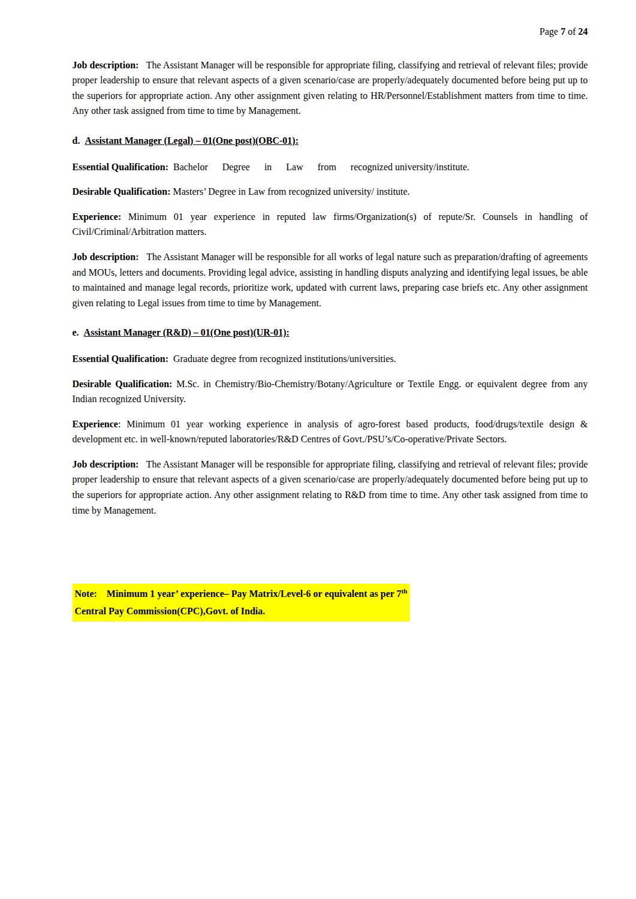Page 7 of 24
Job description: The Assistant Manager will be responsible for appropriate filing, classifying and retrieval of relevant files; provide proper leadership to ensure that relevant aspects of a given scenario/case are properly/adequately documented before being put up to the superiors for appropriate action. Any other assignment given relating to HR/Personnel/Establishment matters from time to time. Any other task assigned from time to time by Management.
d. Assistant Manager (Legal) – 01(One post)(OBC-01):
Essential Qualification: Bachelor Degree in Law from recognized university/institute.
Desirable Qualification: Masters’ Degree in Law from recognized university/ institute.
Experience: Minimum 01 year experience in reputed law firms/Organization(s) of repute/Sr. Counsels in handling of Civil/Criminal/Arbitration matters.
Job description: The Assistant Manager will be responsible for all works of legal nature such as preparation/drafting of agreements and MOUs, letters and documents. Providing legal advice, assisting in handling disputs analyzing and identifying legal issues, be able to maintained and manage legal records, prioritize work, updated with current laws, preparing case briefs etc. Any other assignment given relating to Legal issues from time to time by Management.
e. Assistant Manager (R&D) – 01(One post)(UR-01):
Essential Qualification: Graduate degree from recognized institutions/universities.
Desirable Qualification: M.Sc. in Chemistry/Bio-Chemistry/Botany/Agriculture or Textile Engg. or equivalent degree from any Indian recognized University.
Experience: Minimum 01 year working experience in analysis of agro-forest based products, food/drugs/textile design & development etc. in well-known/reputed laboratories/R&D Centres of Govt./PSU’s/Co-operative/Private Sectors.
Job description: The Assistant Manager will be responsible for appropriate filing, classifying and retrieval of relevant files; provide proper leadership to ensure that relevant aspects of a given scenario/case are properly/adequately documented before being put up to the superiors for appropriate action. Any other assignment relating to R&D from time to time. Any other task assigned from time to time by Management.
Note: Minimum 1 year’ experience– Pay Matrix/Level-6 or equivalent as per 7th
Central Pay Commission(CPC),Govt. of India.